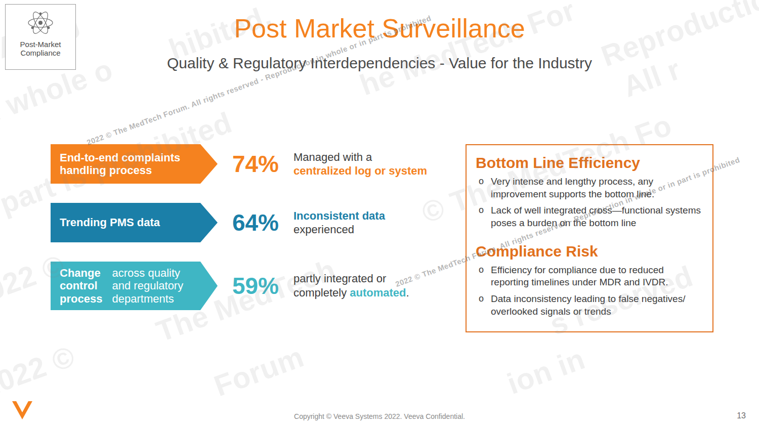Post-Market
Compliance
Post Market Surveillance
Quality & Regulatory Interdependencies - Value for the Industry
End-to-end complaints
handling process
74%
Managed with a
centralized log or system
Trending PMS data
64%
Inconsistent data
experienced
Change control process
across quality and regulatory departments
59%
partly integrated or completely automated.
Bottom Line Efficiency
Very intense and lengthy process, any improvement supports the bottom line.
Lack of well integrated cross—functional systems poses a burden on the bottom line
Compliance Risk
Efficiency for compliance due to reduced reporting timelines under MDR and IVDR.
Data inconsistency leading to false negatives/ overlooked signals or trends
. All rig
hibited.
he MedTech For
Reproductio
in whole o
All r
in part is prohibited
© The MedTech Fo
2022 ©
The MedTech
s reserved
2022 ©
Forum
ion in
2022 © The MedTech Forum. All rights reserved - Reproduction in whole or in part is prohibited
2022 © The MedTech Forum. All rights reserved - Reproduction in whole or in part is prohibited
Copyright © Veeva Systems 2022. Veeva Confidential.
13